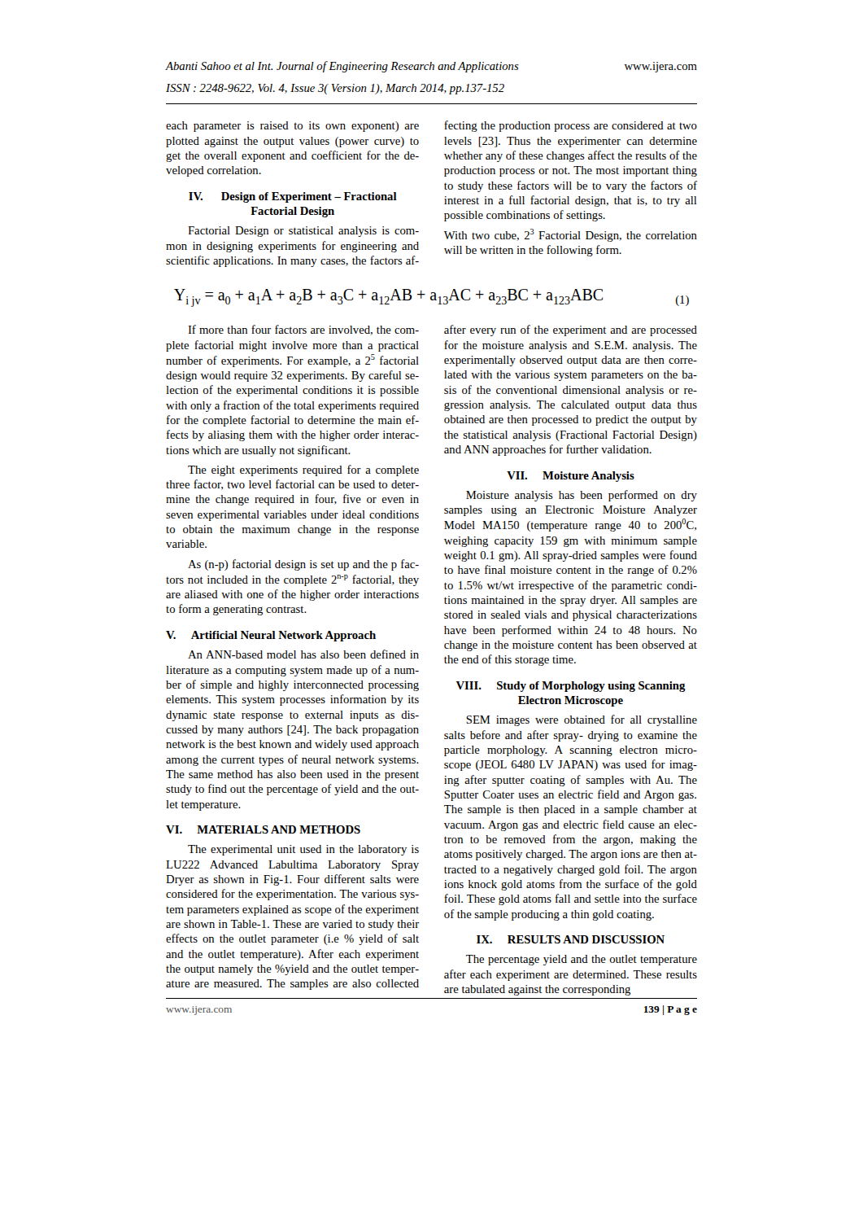www.ijera.com Abanti Sahoo et al Int. Journal of Engineering Research and Applications
ISSN : 2248-9622, Vol. 4, Issue 3( Version 1), March 2014, pp.137-152
each parameter is raised to its own exponent) are plotted against the output values (power curve) to get the overall exponent and coefficient for the developed correlation.
IV. Design of Experiment – Fractional Factorial Design
Factorial Design or statistical analysis is common in designing experiments for engineering and scientific applications. In many cases, the factors affecting the production process are considered at two levels [23]. Thus the experimenter can determine whether any of these changes affect the results of the production process or not. The most important thing to study these factors will be to vary the factors of interest in a full factorial design, that is, to try all possible combinations of settings.
With two cube, 23 Factorial Design, the correlation will be written in the following form.
Yi jv = a0 + a1A + a2B + a3C + a12AB + a13AC + a23BC + a123ABC (1)
If more than four factors are involved, the complete factorial might involve more than a practical number of experiments. For example, a 25 factorial design would require 32 experiments. By careful selection of the experimental conditions it is possible with only a fraction of the total experiments required for the complete factorial to determine the main effects by aliasing them with the higher order interactions which are usually not significant.
The eight experiments required for a complete three factor, two level factorial can be used to determine the change required in four, five or even in seven experimental variables under ideal conditions to obtain the maximum change in the response variable.
As (n-p) factorial design is set up and the p factors not included in the complete 2n-p factorial, they are aliased with one of the higher order interactions to form a generating contrast.
V. Artificial Neural Network Approach
An ANN-based model has also been defined in literature as a computing system made up of a number of simple and highly interconnected processing elements. This system processes information by its dynamic state response to external inputs as discussed by many authors [24]. The back propagation network is the best known and widely used approach among the current types of neural network systems. The same method has also been used in the present study to find out the percentage of yield and the outlet temperature.
VI. MATERIALS AND METHODS
The experimental unit used in the laboratory is LU222 Advanced Labultima Laboratory Spray Dryer as shown in Fig-1. Four different salts were considered for the experimentation. The various system parameters explained as scope of the experiment are shown in Table-1. These are varied to study their effects on the outlet parameter (i.e % yield of salt and the outlet temperature). After each experiment the output namely the %yield and the outlet temperature are measured. The samples are also collected after every run of the experiment and are processed for the moisture analysis and S.E.M. analysis. The experimentally observed output data are then correlated with the various system parameters on the basis of the conventional dimensional analysis or regression analysis. The calculated output data thus obtained are then processed to predict the output by the statistical analysis (Fractional Factorial Design) and ANN approaches for further validation.
VII. Moisture Analysis
Moisture analysis has been performed on dry samples using an Electronic Moisture Analyzer Model MA150 (temperature range 40 to 2000C, weighing capacity 159 gm with minimum sample weight 0.1 gm). All spray-dried samples were found to have final moisture content in the range of 0.2% to 1.5% wt/wt irrespective of the parametric conditions maintained in the spray dryer. All samples are stored in sealed vials and physical characterizations have been performed within 24 to 48 hours. No change in the moisture content has been observed at the end of this storage time.
VIII. Study of Morphology using Scanning Electron Microscope
SEM images were obtained for all crystalline salts before and after spray- drying to examine the particle morphology. A scanning electron microscope (JEOL 6480 LV JAPAN) was used for imaging after sputter coating of samples with Au. The Sputter Coater uses an electric field and Argon gas. The sample is then placed in a sample chamber at vacuum. Argon gas and electric field cause an electron to be removed from the argon, making the atoms positively charged. The argon ions are then attracted to a negatively charged gold foil. The argon ions knock gold atoms from the surface of the gold foil. These gold atoms fall and settle into the surface of the sample producing a thin gold coating.
IX. RESULTS AND DISCUSSION
The percentage yield and the outlet temperature after each experiment are determined. These results are tabulated against the corresponding
www.ijera.com 139 | P a g e